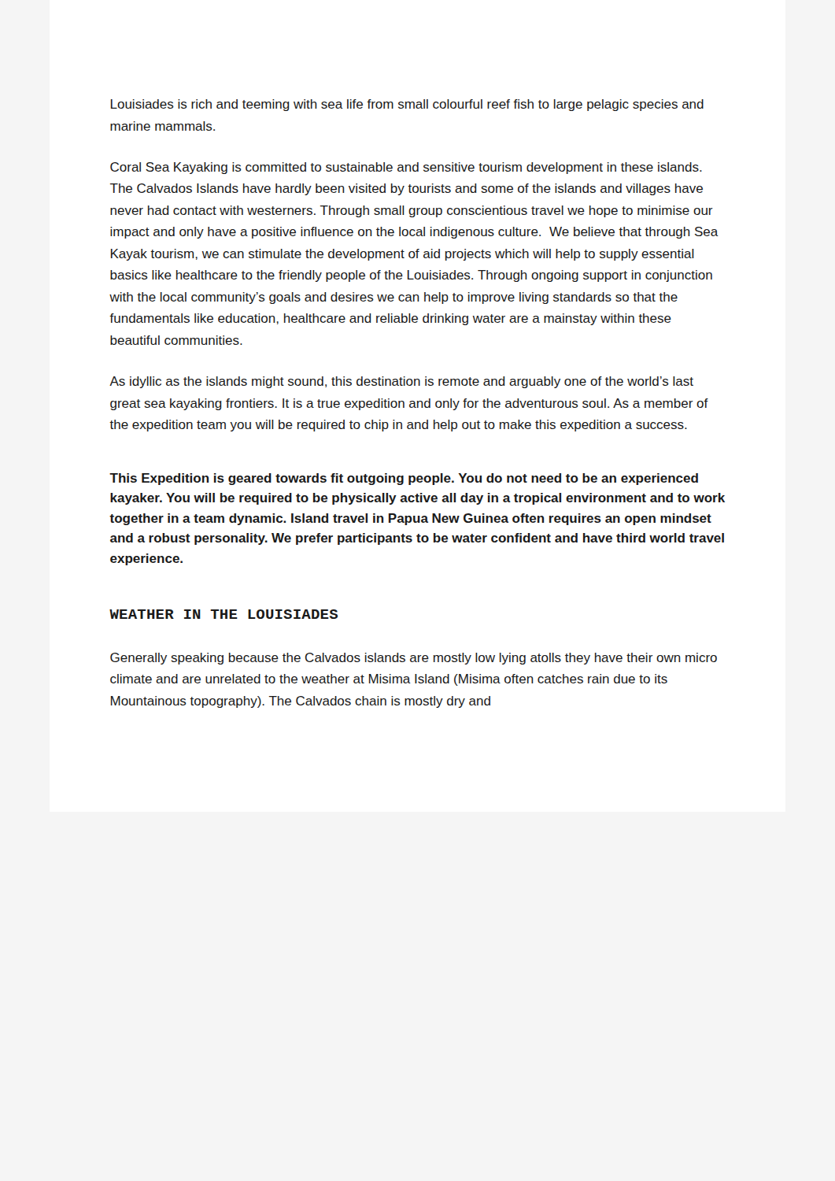Louisiades is rich and teeming with sea life from small colourful reef fish to large pelagic species and marine mammals.
Coral Sea Kayaking is committed to sustainable and sensitive tourism development in these islands. The Calvados Islands have hardly been visited by tourists and some of the islands and villages have never had contact with westerners. Through small group conscientious travel we hope to minimise our impact and only have a positive influence on the local indigenous culture. We believe that through Sea Kayak tourism, we can stimulate the development of aid projects which will help to supply essential basics like healthcare to the friendly people of the Louisiades. Through ongoing support in conjunction with the local community’s goals and desires we can help to improve living standards so that the fundamentals like education, healthcare and reliable drinking water are a mainstay within these beautiful communities.
As idyllic as the islands might sound, this destination is remote and arguably one of the world’s last great sea kayaking frontiers. It is a true expedition and only for the adventurous soul. As a member of the expedition team you will be required to chip in and help out to make this expedition a success.
This Expedition is geared towards fit outgoing people. You do not need to be an experienced kayaker. You will be required to be physically active all day in a tropical environment and to work together in a team dynamic. Island travel in Papua New Guinea often requires an open mindset and a robust personality. We prefer participants to be water confident and have third world travel experience.
Weather in the Louisiades
Generally speaking because the Calvados islands are mostly low lying atolls they have their own micro climate and are unrelated to the weather at Misima Island (Misima often catches rain due to its Mountainous topography). The Calvados chain is mostly dry and